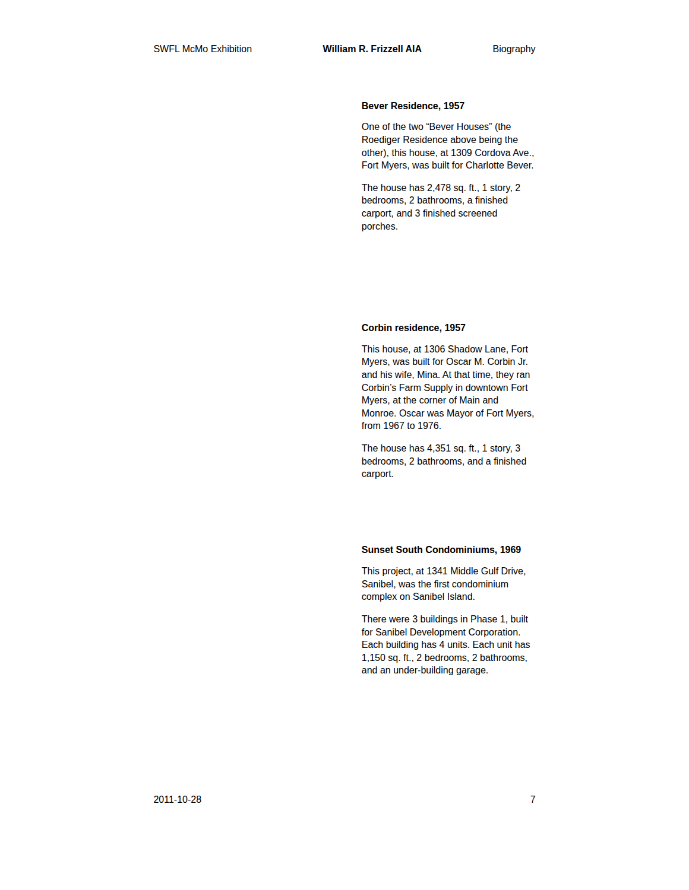SWFL McMo Exhibition
William R. Frizzell AIA
Biography
Bever Residence, 1957
One of the two “Bever Houses” (the Roediger Residence above being the other), this house, at 1309 Cordova Ave., Fort Myers, was built for Charlotte Bever.
The house has 2,478 sq. ft., 1 story, 2 bedrooms, 2 bathrooms, a finished carport, and 3 finished screened porches.
Corbin residence, 1957
This house, at 1306 Shadow Lane, Fort Myers, was built for Oscar M. Corbin Jr. and his wife, Mina. At that time, they ran Corbin’s Farm Supply in downtown Fort Myers, at the corner of Main and Monroe. Oscar was Mayor of Fort Myers, from 1967 to 1976.
The house has 4,351 sq. ft., 1 story, 3 bedrooms, 2 bathrooms, and a finished carport.
Sunset South Condominiums, 1969
This project, at 1341 Middle Gulf Drive, Sanibel, was the first condominium complex on Sanibel Island.
There were 3 buildings in Phase 1, built for Sanibel Development Corporation. Each building has 4 units. Each unit has 1,150 sq. ft., 2 bedrooms, 2 bathrooms, and an under-building garage.
2011-10-28
7